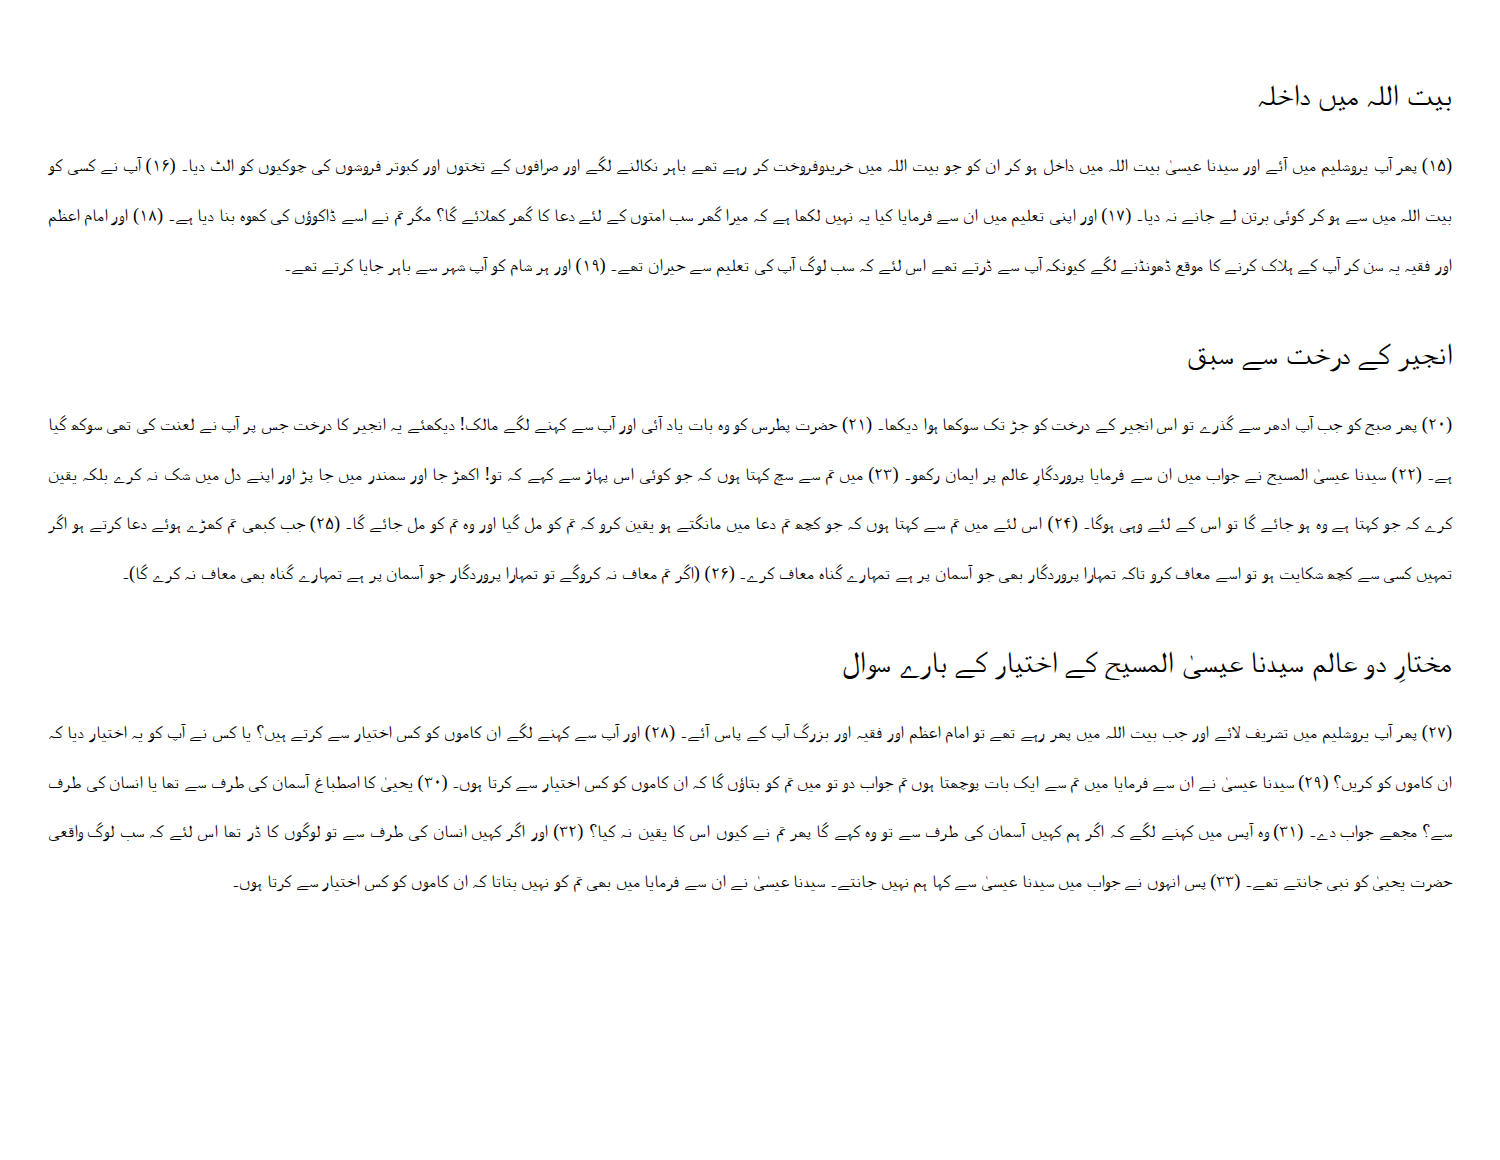بیت اللہ میں داخلہ
(۱۵) پھر آپ یروشلیم میں آئے اور سیدنا عیسیٰ بیت اللہ میں داخل ہو کر ان کو جو بیت اللہ میں خریدوفروخت کر رہے تھے باہر نکالنے لگے اور صرافوں کے تختوں اور کبوتر فروشوں کی چوکیوں کو الٹ دیا۔ (۱۶) آپ نے کسی کو بیت اللہ میں سے ہو کر کوئی برتن لے جانے نہ دیا۔ (۱۷) اور اپنی تعلیم میں ان سے فرمایا کیا یہ نہیں لکھا ہے کہ میرا گھر سب امتوں کے لئے دعا کا گھر کھلائے گا؟ مگر تم نے اسے ڈاکوؤں کی کھوہ بنا دیا ہے۔ (۱۸) اور امام اعظم اور فقیہ یہ سن کر آپ کے ہلاک کرنے کا موقع ڈھونڈنے لگے کیونکہ آپ سے ڈرتے تھے اس لئے کہ سب لوگ آپ کی تعلیم سے حیران تھے۔ (۱۹) اور ہر شام کو آپ شہر سے باہر جایا کرتے تھے۔
انجیر کے درخت سے سبق
(۲۰) پھر صبح کو جب آپ ادھر سے گذرے تو اس انجیر کے درخت کو جڑ تک سوکھا ہوا دیکھا۔ (۲۱) حضرت پطرس کو وہ بات یاد آئی اور آپ سے کہنے لگے مالک! دیکھئے یہ انجیر کا درخت جس پر آپ نے لعنت کی تھی سوکھ گیا ہے۔ (۲۲) سیدنا عیسیٰ المسیح نے جواب میں ان سے فرمایا پروردگارِ عالم پر ایمان رکھو۔ (۲۳) میں تم سے سچ کہتا ہوں کہ جو کوئی اس پہاڑ سے کہے کہ تو! اکھڑ جا اور سمندر میں جا پڑ اور اپنے دل میں شک نہ کرے بلکہ یقین کرے کہ جو کہتا ہے وہ ہو جائے گا تو اس کے لئے وہی ہوگا۔ (۲۴) اس لئے میں تم سے کہتا ہوں کہ جو کچھ تم دعا میں مانگتے ہو یقین کرو کہ تم کو مل گیا اور وہ تم کو مل جائے گا۔ (۲۵) جب کبھی تم کھڑے ہوئے دعا کرتے ہو اگر تمہیں کسی سے کچھ شکایت ہو تو اسے معاف کرو تاکہ تمہارا پروردگار بھی جو آسمان پر ہے تمہارے گناہ معاف کرے۔ (۲۶) (اگر تم معاف نہ کروگے تو تمہارا پروردگار جو آسمان پر ہے تمہارے گناہ بھی معاف نہ کرے گا)۔
مختارِ دو عالم سیدنا عیسیٰ المسیح کے اختیار کے بارے سوال
(۲۷) پھر آپ یروشلیم میں تشریف لائے اور جب بیت اللہ میں پھر رہے تھے تو امام اعظم اور فقیہ اور بزرگ آپ کے پاس آئے۔ (۲۸) اور آپ سے کہنے لگے ان کاموں کو کس اختیار سے کرتے ہیں؟ یا کس نے آپ کو یہ اختیار دیا کہ ان کاموں کو کریں؟ (۲۹) سیدنا عیسیٰ نے ان سے فرمایا میں تم سے ایک بات پوچھتا ہوں تم جواب دو تو میں تم کو بتاؤں گا کہ ان کاموں کو کس اختیار سے کرتا ہوں۔ (۳۰) یحییٰ کا اصطباغ آسمان کی طرف سے تھا یا انسان کی طرف سے؟ مجھے جواب دے۔ (۳۱) وہ آپس میں کہنے لگے کہ اگر ہم کہیں آسمان کی طرف سے تو وہ کہے گا پھر تم نے کیوں اس کا یقین نہ کیا؟ (۳۲) اور اگر کہیں انسان کی طرف سے تو لوگوں کا ڈر تھا اس لئے کہ سب لوگ واقعی حضرت یحییٰ کو نبی جانتے تھے۔ (۳۳) پس انہوں نے جواب میں سیدنا عیسیٰ سے کہا ہم نہیں جانتے۔ سیدنا عیسیٰ نے ان سے فرمایا میں بھی تم کو نہیں بتاتا کہ ان کاموں کو کس اختیار سے کرتا ہوں۔